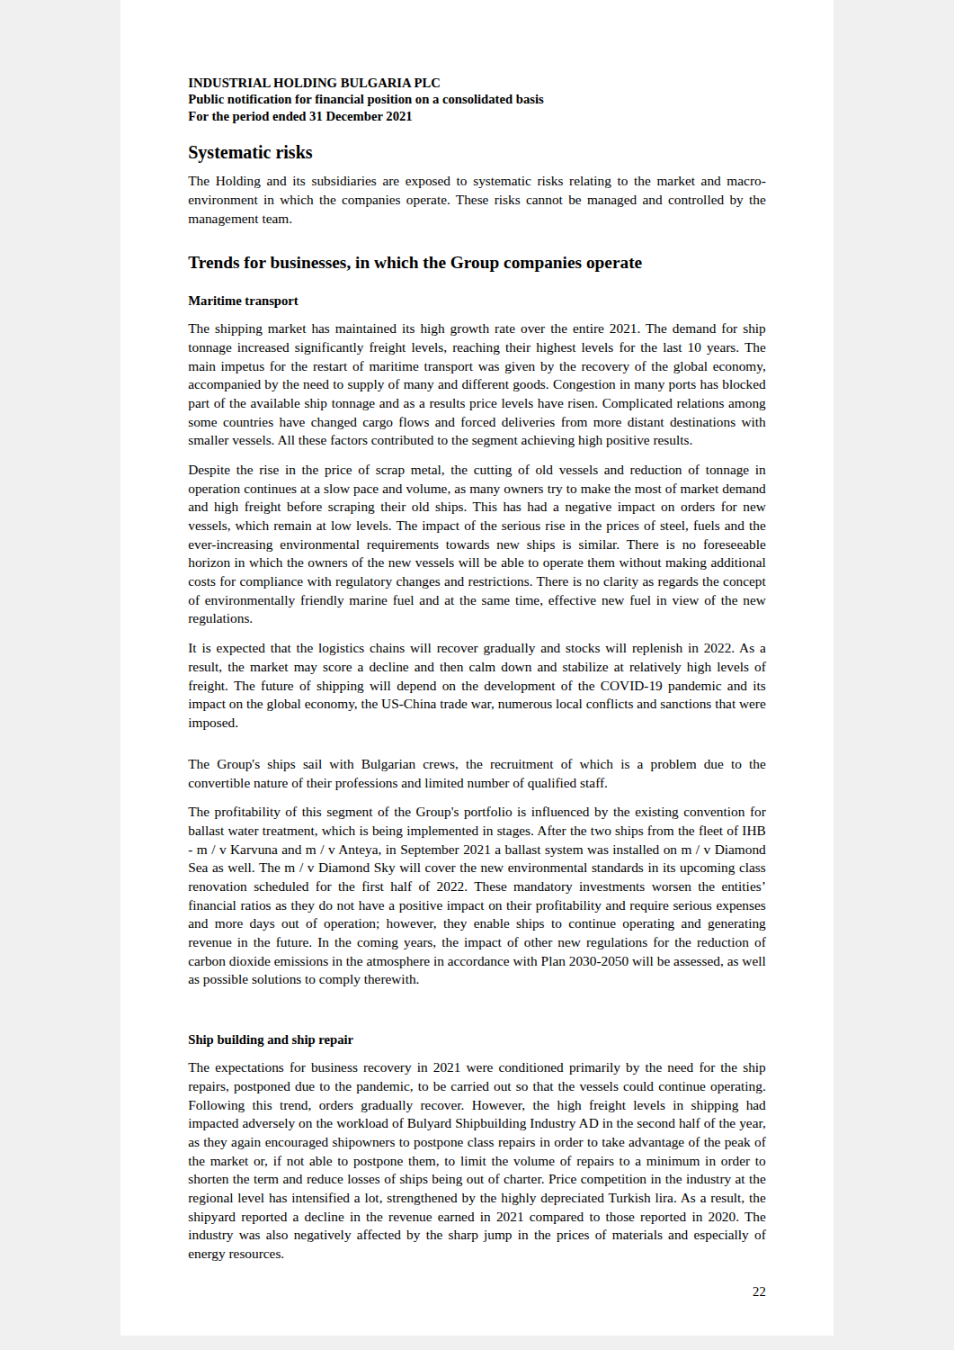INDUSTRIAL HOLDING BULGARIA PLC
Public notification for financial position on a consolidated basis
For the period ended 31 December 2021
Systematic risks
The Holding and its subsidiaries are exposed to systematic risks relating to the market and macro-environment in which the companies operate. These risks cannot be managed and controlled by the management team.
Trends for businesses, in which the Group companies operate
Maritime transport
The shipping market has maintained its high growth rate over the entire 2021. The demand for ship tonnage increased significantly freight levels, reaching their highest levels for the last 10 years. The main impetus for the restart of maritime transport was given by the recovery of the global economy, accompanied by the need to supply of many and different goods. Congestion in many ports has blocked part of the available ship tonnage and as a results price levels have risen. Complicated relations among some countries have changed cargo flows and forced deliveries from more distant destinations with smaller vessels. All these factors contributed to the segment achieving high positive results.
Despite the rise in the price of scrap metal, the cutting of old vessels and reduction of tonnage in operation continues at a slow pace and volume, as many owners try to make the most of market demand and high freight before scraping their old ships. This has had a negative impact on orders for new vessels, which remain at low levels. The impact of the serious rise in the prices of steel, fuels and the ever-increasing environmental requirements towards new ships is similar. There is no foreseeable horizon in which the owners of the new vessels will be able to operate them without making additional costs for compliance with regulatory changes and restrictions. There is no clarity as regards the concept of environmentally friendly marine fuel and at the same time, effective new fuel in view of the new regulations.
It is expected that the logistics chains will recover gradually and stocks will replenish in 2022. As a result, the market may score a decline and then calm down and stabilize at relatively high levels of freight. The future of shipping will depend on the development of the COVID-19 pandemic and its impact on the global economy, the US-China trade war, numerous local conflicts and sanctions that were imposed.
The Group's ships sail with Bulgarian crews, the recruitment of which is a problem due to the convertible nature of their professions and limited number of qualified staff.
The profitability of this segment of the Group's portfolio is influenced by the existing convention for ballast water treatment, which is being implemented in stages. After the two ships from the fleet of IHB - m / v Karvuna and m / v Anteya, in September 2021 a ballast system was installed on m / v Diamond Sea as well. The m / v Diamond Sky will cover the new environmental standards in its upcoming class renovation scheduled for the first half of 2022. These mandatory investments worsen the entities’ financial ratios as they do not have a positive impact on their profitability and require serious expenses and more days out of operation; however, they enable ships to continue operating and generating revenue in the future. In the coming years, the impact of other new regulations for the reduction of carbon dioxide emissions in the atmosphere in accordance with Plan 2030-2050 will be assessed, as well as possible solutions to comply therewith.
Ship building and ship repair
The expectations for business recovery in 2021 were conditioned primarily by the need for the ship repairs, postponed due to the pandemic, to be carried out so that the vessels could continue operating. Following this trend, orders gradually recover. However, the high freight levels in shipping had impacted adversely on the workload of Bulyard Shipbuilding Industry AD in the second half of the year, as they again encouraged shipowners to postpone class repairs in order to take advantage of the peak of the market or, if not able to postpone them, to limit the volume of repairs to a minimum in order to shorten the term and reduce losses of ships being out of charter. Price competition in the industry at the regional level has intensified a lot, strengthened by the highly depreciated Turkish lira. As a result, the shipyard reported a decline in the revenue earned in 2021 compared to those reported in 2020. The industry was also negatively affected by the sharp jump in the prices of materials and especially of energy resources.
22